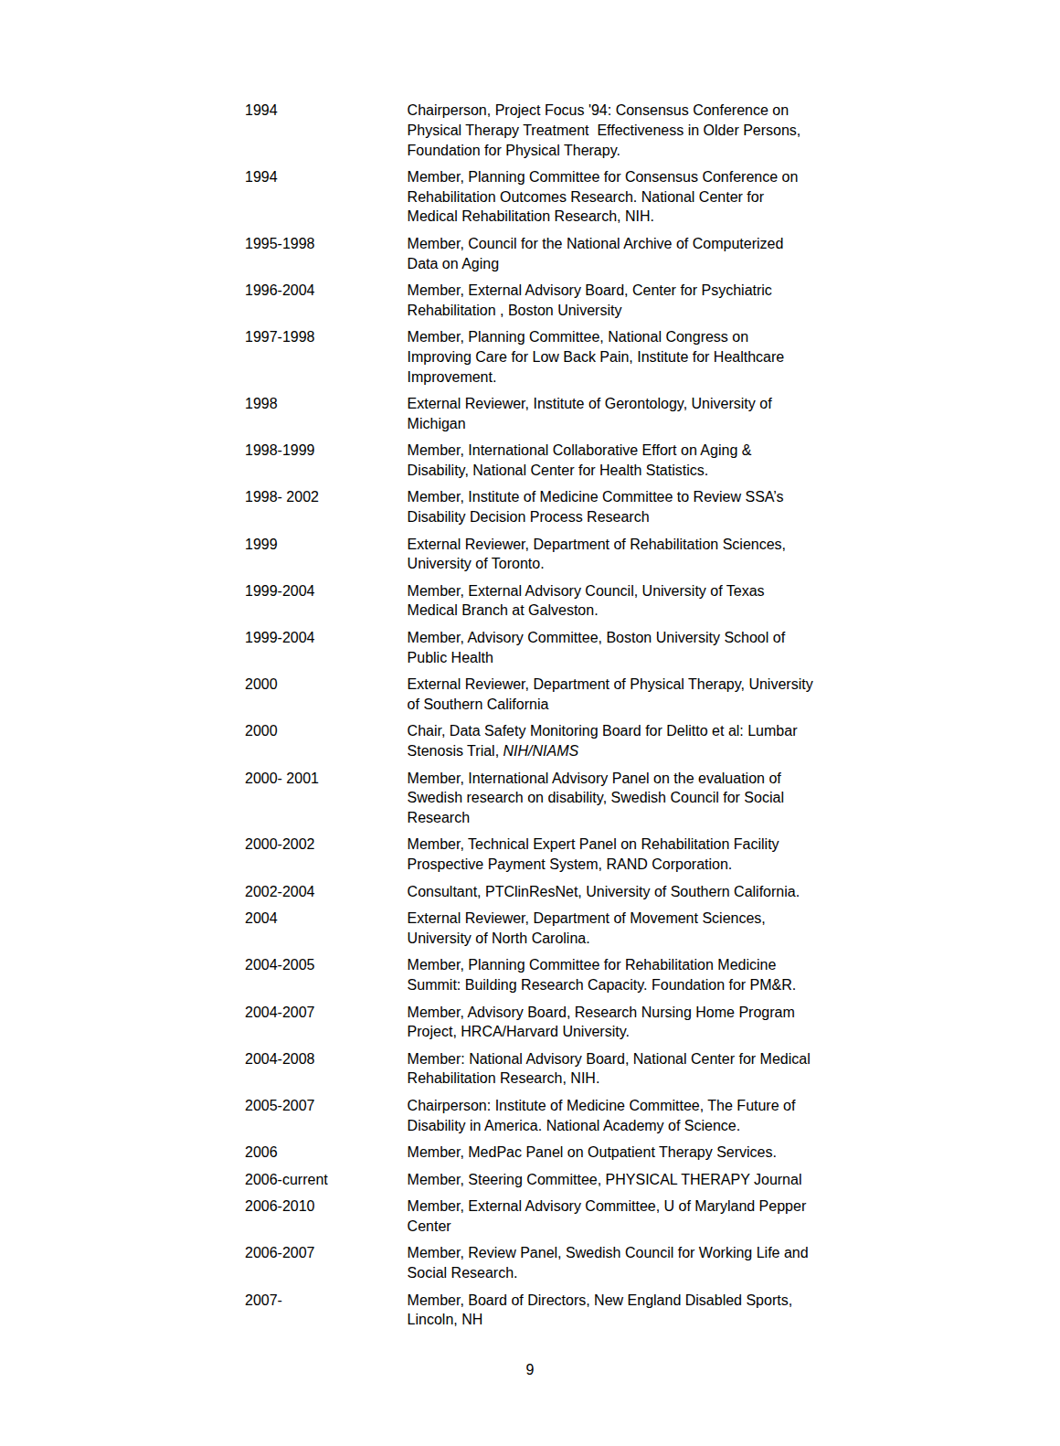| 1994 | Chairperson, Project Focus '94: Consensus Conference on Physical Therapy Treatment Effectiveness in Older Persons, Foundation for Physical Therapy. |
| 1994 | Member, Planning Committee for Consensus Conference on Rehabilitation Outcomes Research. National Center for Medical Rehabilitation Research, NIH. |
| 1995-1998 | Member, Council for the National Archive of Computerized Data on Aging |
| 1996-2004 | Member, External Advisory Board, Center for Psychiatric Rehabilitation , Boston University |
| 1997-1998 | Member, Planning Committee, National Congress on Improving Care for Low Back Pain, Institute for Healthcare Improvement. |
| 1998 | External Reviewer, Institute of Gerontology, University of Michigan |
| 1998-1999 | Member, International Collaborative Effort on Aging & Disability, National Center for Health Statistics. |
| 1998- 2002 | Member, Institute of Medicine Committee to Review SSA’s Disability Decision Process Research |
| 1999 | External Reviewer, Department of Rehabilitation Sciences, University of Toronto. |
| 1999-2004 | Member, External Advisory Council, University of Texas Medical Branch at Galveston. |
| 1999-2004 | Member, Advisory Committee, Boston University School of Public Health |
| 2000 | External Reviewer, Department of Physical Therapy, University of Southern California |
| 2000 | Chair, Data Safety Monitoring Board for Delitto et al: Lumbar Stenosis Trial, NIH/NIAMS |
| 2000- 2001 | Member, International Advisory Panel on the evaluation of Swedish research on disability, Swedish Council for Social Research |
| 2000-2002 | Member, Technical Expert Panel on Rehabilitation Facility Prospective Payment System, RAND Corporation. |
| 2002-2004 | Consultant, PTClinResNet, University of Southern California. |
| 2004 | External Reviewer, Department of Movement Sciences, University of North Carolina. |
| 2004-2005 | Member, Planning Committee for Rehabilitation Medicine Summit: Building Research Capacity. Foundation for PM&R. |
| 2004-2007 | Member, Advisory Board, Research Nursing Home Program Project, HRCA/Harvard University. |
| 2004-2008 | Member: National Advisory Board, National Center for Medical Rehabilitation Research, NIH. |
| 2005-2007 | Chairperson: Institute of Medicine Committee, The Future of Disability in America. National Academy of Science. |
| 2006 | Member, MedPac Panel on Outpatient Therapy Services. |
| 2006-current | Member, Steering Committee, PHYSICAL THERAPY Journal |
| 2006-2010 | Member, External Advisory Committee, U of Maryland Pepper Center |
| 2006-2007 | Member, Review Panel, Swedish Council for Working Life and Social Research. |
| 2007- | Member, Board of Directors, New England Disabled Sports, Lincoln, NH |
9